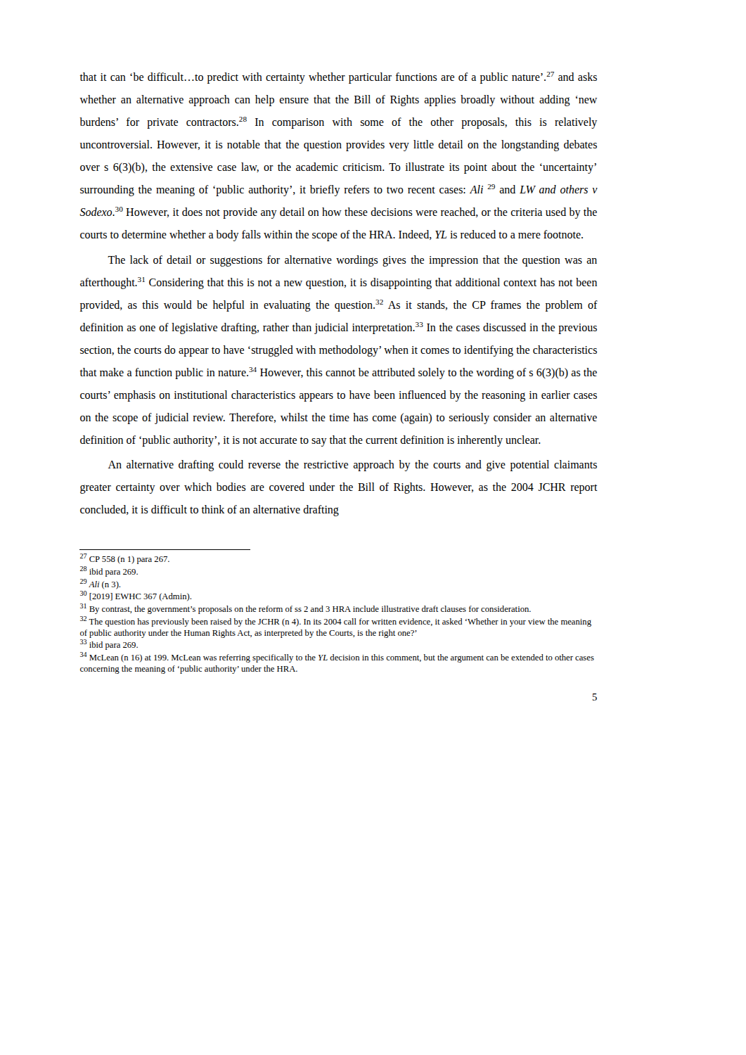that it can ‘be difficult…to predict with certainty whether particular functions are of a public nature’.27 and asks whether an alternative approach can help ensure that the Bill of Rights applies broadly without adding ‘new burdens’ for private contractors.28 In comparison with some of the other proposals, this is relatively uncontroversial. However, it is notable that the question provides very little detail on the longstanding debates over s 6(3)(b), the extensive case law, or the academic criticism. To illustrate its point about the ‘uncertainty’ surrounding the meaning of ‘public authority’, it briefly refers to two recent cases: Ali 29 and LW and others v Sodexo.30 However, it does not provide any detail on how these decisions were reached, or the criteria used by the courts to determine whether a body falls within the scope of the HRA. Indeed, YL is reduced to a mere footnote.
The lack of detail or suggestions for alternative wordings gives the impression that the question was an afterthought.31 Considering that this is not a new question, it is disappointing that additional context has not been provided, as this would be helpful in evaluating the question.32 As it stands, the CP frames the problem of definition as one of legislative drafting, rather than judicial interpretation.33 In the cases discussed in the previous section, the courts do appear to have ‘struggled with methodology’ when it comes to identifying the characteristics that make a function public in nature.34 However, this cannot be attributed solely to the wording of s 6(3)(b) as the courts’ emphasis on institutional characteristics appears to have been influenced by the reasoning in earlier cases on the scope of judicial review. Therefore, whilst the time has come (again) to seriously consider an alternative definition of ‘public authority’, it is not accurate to say that the current definition is inherently unclear.
An alternative drafting could reverse the restrictive approach by the courts and give potential claimants greater certainty over which bodies are covered under the Bill of Rights. However, as the 2004 JCHR report concluded, it is difficult to think of an alternative drafting
27 CP 558 (n 1) para 267.
28 ibid para 269.
29 Ali (n 3).
30 [2019] EWHC 367 (Admin).
31 By contrast, the government’s proposals on the reform of ss 2 and 3 HRA include illustrative draft clauses for consideration.
32 The question has previously been raised by the JCHR (n 4). In its 2004 call for written evidence, it asked ‘Whether in your view the meaning of public authority under the Human Rights Act, as interpreted by the Courts, is the right one?’
33 ibid para 269.
34 McLean (n 16) at 199. McLean was referring specifically to the YL decision in this comment, but the argument can be extended to other cases concerning the meaning of ‘public authority’ under the HRA.
5